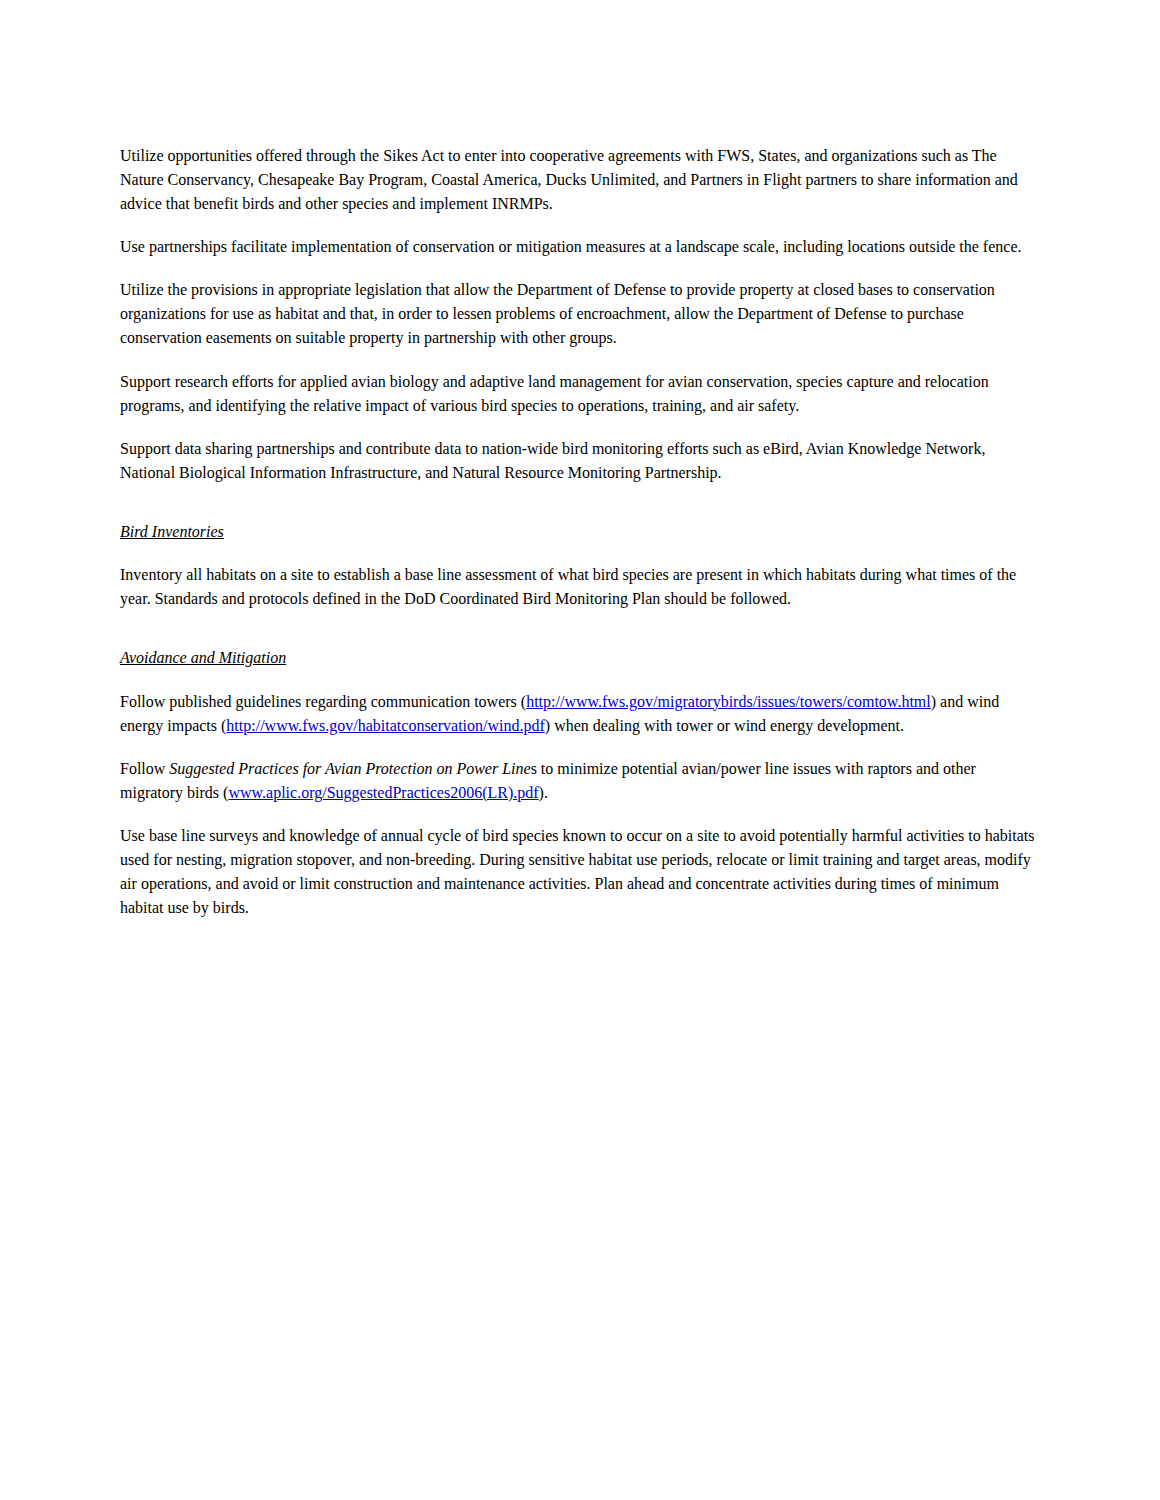Utilize opportunities offered through the Sikes Act to enter into cooperative agreements with FWS, States, and organizations such as The Nature Conservancy, Chesapeake Bay Program, Coastal America, Ducks Unlimited, and Partners in Flight partners to share information and advice that benefit birds and other species and implement INRMPs.
Use partnerships facilitate implementation of conservation or mitigation measures at a landscape scale, including locations outside the fence.
Utilize the provisions in appropriate legislation that allow the Department of Defense to provide property at closed bases to conservation organizations for use as habitat and that, in order to lessen problems of encroachment, allow the Department of Defense to purchase conservation easements on suitable property in partnership with other groups.
Support research efforts for applied avian biology and adaptive land management for avian conservation, species capture and relocation programs, and identifying the relative impact of various bird species to operations, training, and air safety.
Support data sharing partnerships and contribute data to nation-wide bird monitoring efforts such as eBird, Avian Knowledge Network, National Biological Information Infrastructure, and Natural Resource Monitoring Partnership.
Bird Inventories
Inventory all habitats on a site to establish a base line assessment of what bird species are present in which habitats during what times of the year. Standards and protocols defined in the DoD Coordinated Bird Monitoring Plan should be followed.
Avoidance and Mitigation
Follow published guidelines regarding communication towers (http://www.fws.gov/migratorybirds/issues/towers/comtow.html) and wind energy impacts (http://www.fws.gov/habitatconservation/wind.pdf) when dealing with tower or wind energy development.
Follow Suggested Practices for Avian Protection on Power Lines to minimize potential avian/power line issues with raptors and other migratory birds (www.aplic.org/SuggestedPractices2006(LR).pdf).
Use base line surveys and knowledge of annual cycle of bird species known to occur on a site to avoid potentially harmful activities to habitats used for nesting, migration stopover, and non-breeding. During sensitive habitat use periods, relocate or limit training and target areas, modify air operations, and avoid or limit construction and maintenance activities. Plan ahead and concentrate activities during times of minimum habitat use by birds.